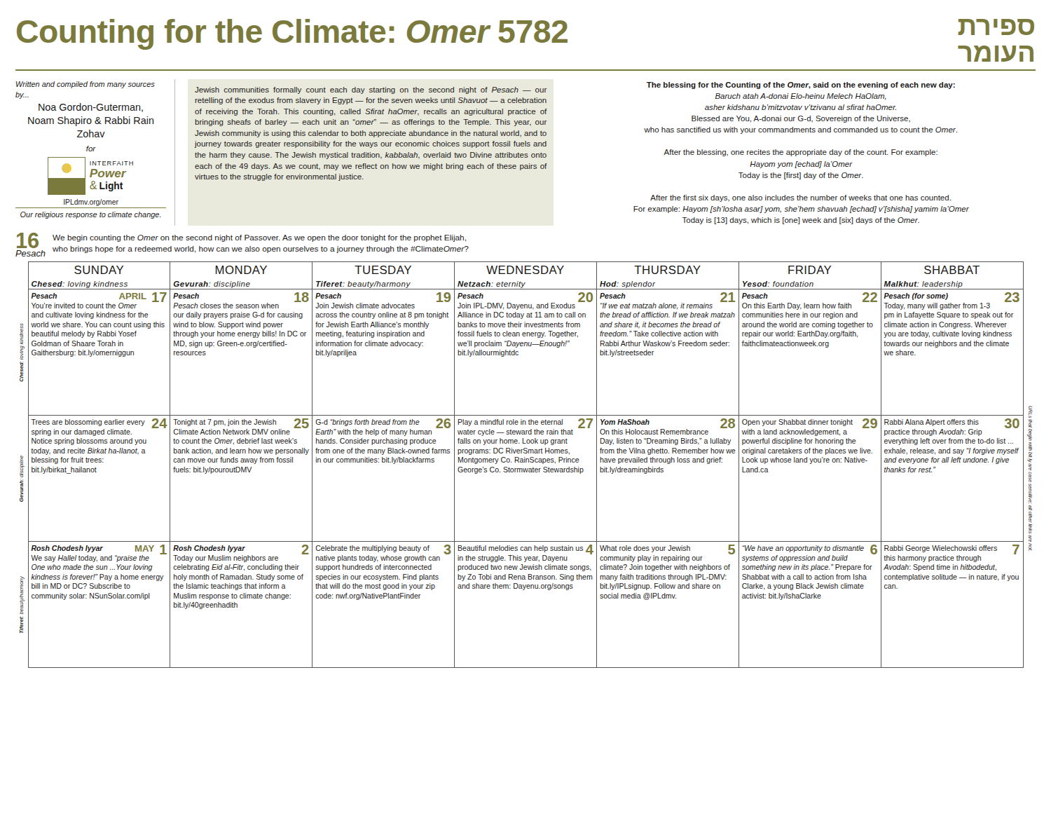Counting for the Climate: Omer 5782
ספירת
העומר
Written and compiled from many sources by...
Noa Gordon-Guterman,
Noam Shapiro & Rabbi Rain Zohav
for
INTERFAITH
Power
& Light
IPLdmv.org/omer
Our religious response to climate change.
Jewish communities formally count each day starting on the second night of Pesach — our retelling of the exodus from slavery in Egypt — for the seven weeks until Shavuot — a celebration of receiving the Torah. This counting, called Sfirat haOmer, recalls an agricultural practice of bringing sheafs of barley — each unit an “omer” — as offerings to the Temple. This year, our Jewish community is using this calendar to both appreciate abundance in the natural world, and to journey towards greater responsibility for the ways our economic choices support fossil fuels and the harm they cause. The Jewish mystical tradition, kabbalah, overlaid two Divine attributes onto each of the 49 days. As we count, may we reflect on how we might bring each of these pairs of virtues to the struggle for environmental justice.
The blessing for the Counting of the Omer, said on the evening of each new day:
Baruch atah A-donai Elo-heinu Melech HaOlam,
asher kidshanu b’mitzvotav v’tzivanu al sfirat haOmer.
Blessed are You, A-donai our G-d, Sovereign of the Universe,
who has sanctified us with your commandments and commanded us to count the Omer.
After the blessing, one recites the appropriate day of the count. For example:
Hayom yom [echad] la’Omer
Today is the [first] day of the Omer.
After the first six days, one also includes the number of weeks that one has counted.
For example: Hayom [sh’losha asar] yom, she’hem shavuah [echad] v’[shisha] yamim la’Omer
Today is [13] days, which is [one] week and [six] days of the Omer.
16Pesach
We begin counting the Omer on the second night of Passover. As we open the door tonight for the prophet Elijah,
who brings hope for a redeemed world, how can we also open ourselves to a journey through the #ClimateOmer?
| | SUNDAY | MONDAY | TUESDAY | WEDNESDAY | THURSDAY | FRIDAY | SHABBAT | |
| --- | --- | --- | --- | --- | --- | --- | --- | --- |
| | Chesed : loving kindness | Gevurah : discipline | Tiferet : beauty/harmony | Netzach : eternity | Hod : splendor | Yesod : foundation | Malkhut : leadership | |
| Chesed : loving kindness | 17 APRIL Pesach You’re invited to count the Omer and cultivate loving kindness for the world we share. You can count using this beautiful melody by Rabbi Yosef Goldman of Shaare Torah in Gaithersburg: bit.ly/omerniggun | 18 Pesach Pesach closes the season when our daily prayers praise G-d for causing wind to blow. Support wind power through your home energy bills! In DC or MD, sign up: Green-e.org/certified-resources | 19 Pesach Join Jewish climate advocates across the country online at 8 pm tonight for Jewish Earth Alliance’s monthly meeting, featuring inspiration and information for climate advocacy: bit.ly/apriljea | 20 Pesach Join IPL-DMV, Dayenu, and Exodus Alliance in DC today at 11 am to call on banks to move their investments from fossil fuels to clean energy. Together, we’ll proclaim “Dayenu—Enough!” bit.ly/allourmightdc | 21 Pesach “If we eat matzah alone, it remains the bread of affliction. If we break matzah and share it, it becomes the bread of freedom.” Take collective action with Rabbi Arthur Waskow’s Freedom seder: bit.ly/streetseder | 22 Pesach On this Earth Day, learn how faith communities here in our region and around the world are coming together to repair our world: EarthDay.org/faith , faithclimateactionweek.org | 23 Pesach (for some) Today, many will gather from 1-3 pm in Lafayette Square to speak out for climate action in Congress. Wherever you are today, cultivate loving kindness towards our neighbors and the climate we share. | URLs that begin with bit.ly are case sensitive; all other links are not. |
| Gevurah : discipline | 24 Trees are blossoming earlier every spring in our damaged climate. Notice spring blossoms around you today, and recite Birkat ha-Ilanot , a blessing for fruit trees: bit.ly/birkat_hailanot | 25 Tonight at 7 pm, join the Jewish Climate Action Network DMV online to count the Omer , debrief last week’s bank action, and learn how we personally can move our funds away from fossil fuels: bit.ly/pouroutDMV | 26 G-d “brings forth bread from the Earth” with the help of many human hands. Consider purchasing produce from one of the many Black-owned farms in our communities: bit.ly/blackfarms | 27 Play a mindful role in the eternal water cycle — steward the rain that falls on your home. Look up grant programs: DC RiverSmart Homes, Montgomery Co. RainScapes, Prince George’s Co. Stormwater Stewardship | 28 Yom HaShoah On this Holocaust Remembrance Day, listen to “Dreaming Birds,” a lullaby from the Vilna ghetto. Remember how we have prevailed through loss and grief: bit.ly/dreamingbirds | 29 Open your Shabbat dinner tonight with a land acknowledgement, a powerful discipline for honoring the original caretakers of the places we live. Look up whose land you’re on: Native-Land.ca | 30 Rabbi Alana Alpert offers this practice through Avodah : Grip everything left over from the to-do list ... exhale, release, and say “I forgive myself and everyone for all left undone. I give thanks for rest.” |
| Tiferet : beauty/harmony | 1 MAY Rosh Chodesh Iyyar We say Hallel today, and “praise the One who made the sun ...Your loving kindness is forever!” Pay a home energy bill in MD or DC? Subscribe to community solar: NSunSolar.com/ipl | 2 Rosh Chodesh Iyyar Today our Muslim neighbors are celebrating Eid al-Fitr , concluding their holy month of Ramadan. Study some of the Islamic teachings that inform a Muslim response to climate change: bit.ly/40greenhadith | 3 Celebrate the multiplying beauty of native plants today, whose growth can support hundreds of interconnected species in our ecosystem. Find plants that will do the most good in your zip code: nwf.org/NativePlantFinder | 4 Beautiful melodies can help sustain us in the struggle. This year, Dayenu produced two new Jewish climate songs, by Zo Tobi and Rena Branson. Sing them and share them: Dayenu.org/songs | 5 What role does your Jewish community play in repairing our climate? Join together with neighbors of many faith traditions through IPL-DMV: bit.ly/IPLsignup . Follow and share on social media @IPLdmv. | 6 “We have an opportunity to dismantle systems of oppression and build something new in its place.” Prepare for Shabbat with a call to action from Isha Clarke, a young Black Jewish climate activist: bit.ly/IshaClarke | 7 Rabbi George Wielechowski offers this harmony practice through Avodah : Spend time in hitbodedut , contemplative solitude — in nature, if you can. |